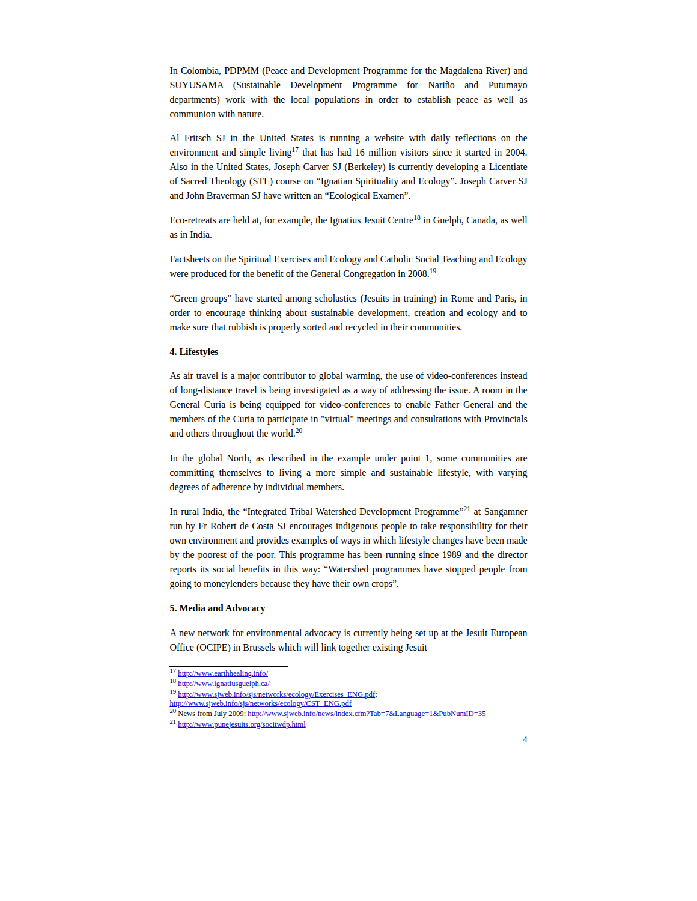In Colombia, PDPMM (Peace and Development Programme for the Magdalena River) and SUYUSAMA (Sustainable Development Programme for Nariño and Putumayo departments) work with the local populations in order to establish peace as well as communion with nature.
Al Fritsch SJ in the United States is running a website with daily reflections on the environment and simple living17 that has had 16 million visitors since it started in 2004. Also in the United States, Joseph Carver SJ (Berkeley) is currently developing a Licentiate of Sacred Theology (STL) course on “Ignatian Spirituality and Ecology”. Joseph Carver SJ and John Braverman SJ have written an “Ecological Examen”.
Eco-retreats are held at, for example, the Ignatius Jesuit Centre18 in Guelph, Canada, as well as in India.
Factsheets on the Spiritual Exercises and Ecology and Catholic Social Teaching and Ecology were produced for the benefit of the General Congregation in 2008.19
“Green groups” have started among scholastics (Jesuits in training) in Rome and Paris, in order to encourage thinking about sustainable development, creation and ecology and to make sure that rubbish is properly sorted and recycled in their communities.
4. Lifestyles
As air travel is a major contributor to global warming, the use of video-conferences instead of long-distance travel is being investigated as a way of addressing the issue. A room in the General Curia is being equipped for video-conferences to enable Father General and the members of the Curia to participate in "virtual" meetings and consultations with Provincials and others throughout the world.20
In the global North, as described in the example under point 1, some communities are committing themselves to living a more simple and sustainable lifestyle, with varying degrees of adherence by individual members.
In rural India, the “Integrated Tribal Watershed Development Programme”21 at Sangamner run by Fr Robert de Costa SJ encourages indigenous people to take responsibility for their own environment and provides examples of ways in which lifestyle changes have been made by the poorest of the poor. This programme has been running since 1989 and the director reports its social benefits in this way: “Watershed programmes have stopped people from going to moneylenders because they have their own crops”.
5. Media and Advocacy
A new network for environmental advocacy is currently being set up at the Jesuit European Office (OCIPE) in Brussels which will link together existing Jesuit
17 http://www.earthhealing.info/
18 http://www.ignatiusguelph.ca/
19 http://www.sjweb.info/sjs/networks/ecology/Exercises_ENG.pdf;
http://www.sjweb.info/sjs/networks/ecology/CST_ENG.pdf
20 News from July 2009: http://www.sjweb.info/news/index.cfm?Tab=7&Language=1&PubNumID=35
21 http://www.punejesuits.org/socitwdp.html
4